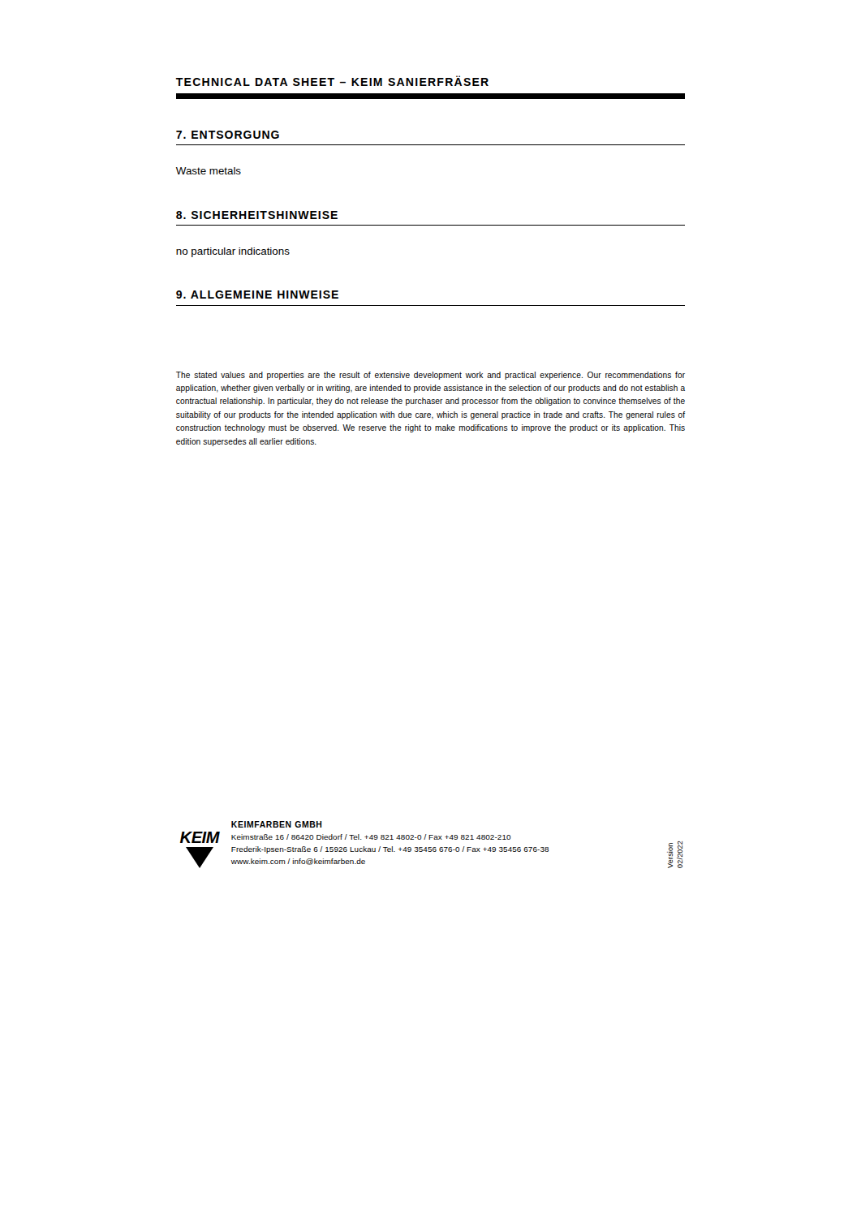Technical Data Sheet – KEIM Sanierfräser
7. Entsorgung
Waste metals
8. Sicherheitshinweise
no particular indications
9. Allgemeine Hinweise
The stated values and properties are the result of extensive development work and practical experience. Our recommendations for application, whether given verbally or in writing, are intended to provide assistance in the selection of our products and do not establish a contractual relationship. In particular, they do not release the purchaser and processor from the obligation to convince themselves of the suitability of our products for the intended application with due care, which is general practice in trade and crafts. The general rules of construction technology must be observed. We reserve the right to make modifications to improve the product or its application. This edition supersedes all earlier editions.
Version
02/2022
KEIM
KEIMFARBEN GMBH
Keimstraße 16 / 86420 Diedorf / Tel. +49 821 4802-0 / Fax +49 821 4802-210
Frederik-Ipsen-Straße 6 / 15926 Luckau / Tel. +49 35456 676-0 / Fax +49 35456 676-38
www.keim.com / info@keimfarben.de